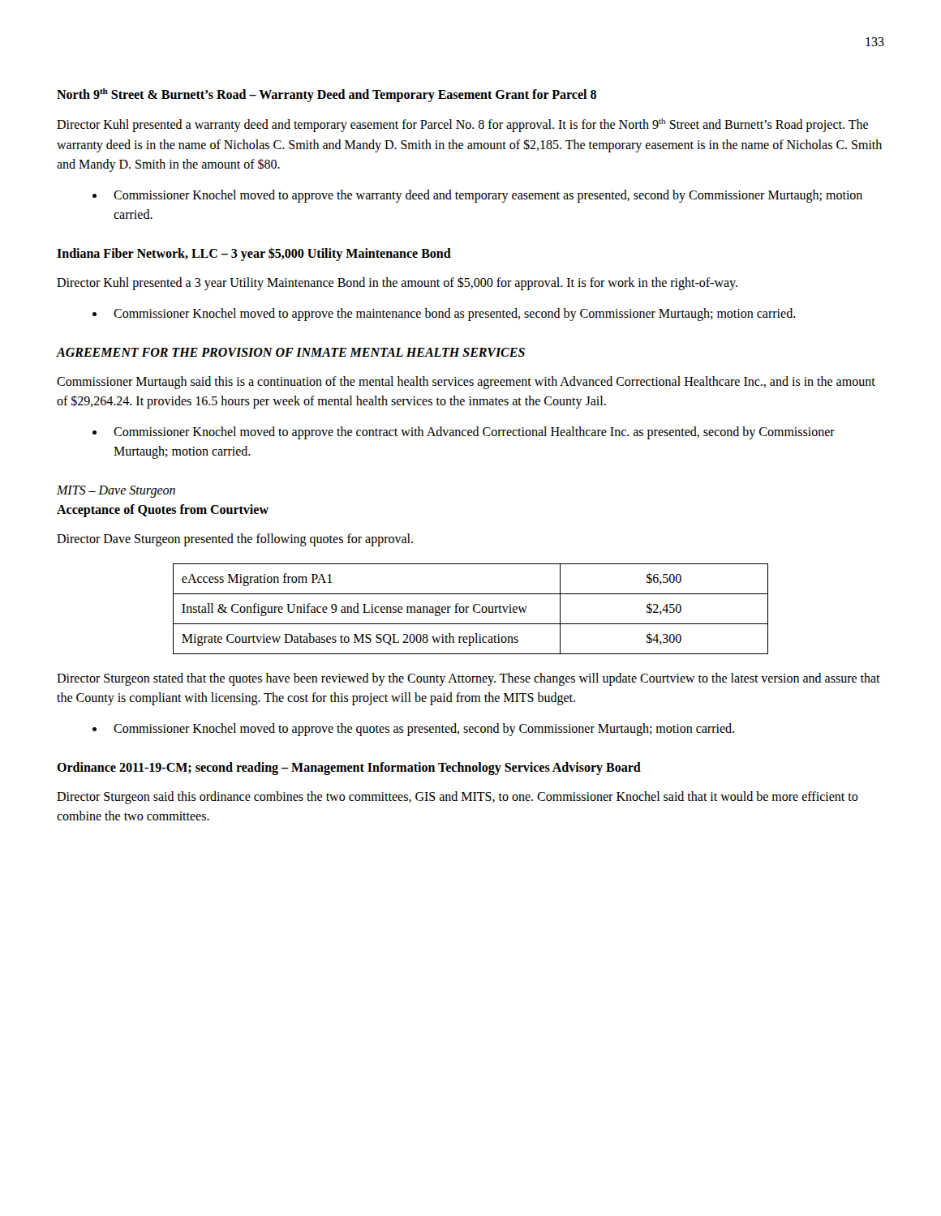133
North 9th Street & Burnett’s Road – Warranty Deed and Temporary Easement Grant for Parcel 8
Director Kuhl presented a warranty deed and temporary easement for Parcel No. 8 for approval. It is for the North 9th Street and Burnett’s Road project. The warranty deed is in the name of Nicholas C. Smith and Mandy D. Smith in the amount of $2,185. The temporary easement is in the name of Nicholas C. Smith and Mandy D. Smith in the amount of $80.
Commissioner Knochel moved to approve the warranty deed and temporary easement as presented, second by Commissioner Murtaugh; motion carried.
Indiana Fiber Network, LLC – 3 year $5,000 Utility Maintenance Bond
Director Kuhl presented a 3 year Utility Maintenance Bond in the amount of $5,000 for approval. It is for work in the right-of-way.
Commissioner Knochel moved to approve the maintenance bond as presented, second by Commissioner Murtaugh; motion carried.
AGREEMENT FOR THE PROVISION OF INMATE MENTAL HEALTH SERVICES
Commissioner Murtaugh said this is a continuation of the mental health services agreement with Advanced Correctional Healthcare Inc., and is in the amount of $29,264.24. It provides 16.5 hours per week of mental health services to the inmates at the County Jail.
Commissioner Knochel moved to approve the contract with Advanced Correctional Healthcare Inc. as presented, second by Commissioner Murtaugh; motion carried.
MITS – Dave Sturgeon
Acceptance of Quotes from Courtview
Director Dave Sturgeon presented the following quotes for approval.
| eAccess Migration from PA1 | $6,500 |
| Install & Configure Uniface 9 and License manager for Courtview | $2,450 |
| Migrate Courtview Databases to MS SQL 2008 with replications | $4,300 |
Director Sturgeon stated that the quotes have been reviewed by the County Attorney. These changes will update Courtview to the latest version and assure that the County is compliant with licensing. The cost for this project will be paid from the MITS budget.
Commissioner Knochel moved to approve the quotes as presented, second by Commissioner Murtaugh; motion carried.
Ordinance 2011-19-CM; second reading – Management Information Technology Services Advisory Board
Director Sturgeon said this ordinance combines the two committees, GIS and MITS, to one. Commissioner Knochel said that it would be more efficient to combine the two committees.